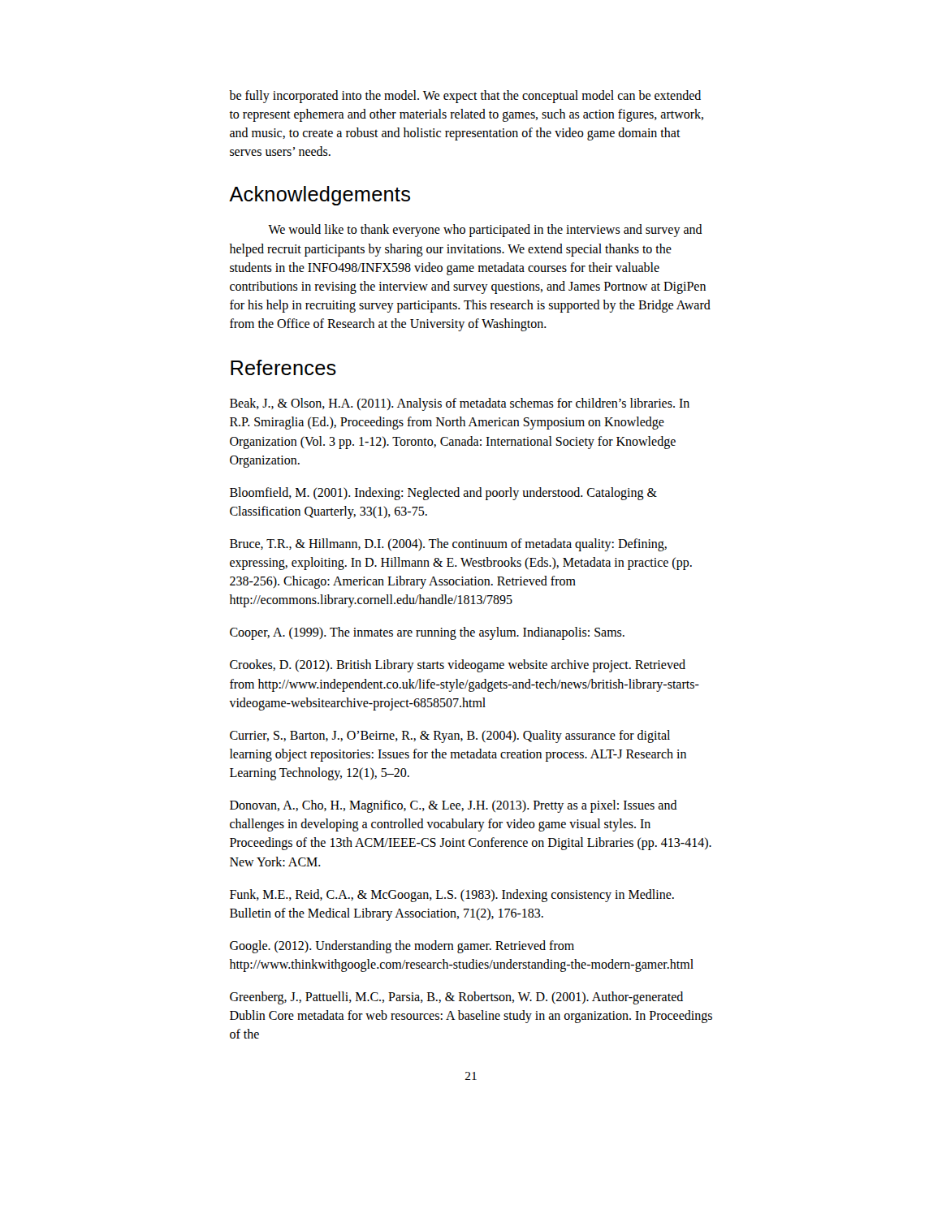be fully incorporated into the model. We expect that the conceptual model can be extended to represent ephemera and other materials related to games, such as action figures, artwork, and music, to create a robust and holistic representation of the video game domain that serves users’ needs.
Acknowledgements
We would like to thank everyone who participated in the interviews and survey and helped recruit participants by sharing our invitations. We extend special thanks to the students in the INFO498/INFX598 video game metadata courses for their valuable contributions in revising the interview and survey questions, and James Portnow at DigiPen for his help in recruiting survey participants. This research is supported by the Bridge Award from the Office of Research at the University of Washington.
References
Beak, J., & Olson, H.A. (2011). Analysis of metadata schemas for children’s libraries. In R.P. Smiraglia (Ed.), Proceedings from North American Symposium on Knowledge Organization (Vol. 3 pp. 1-12). Toronto, Canada: International Society for Knowledge Organization.
Bloomfield, M. (2001). Indexing: Neglected and poorly understood. Cataloging & Classification Quarterly, 33(1), 63-75.
Bruce, T.R., & Hillmann, D.I. (2004). The continuum of metadata quality: Defining, expressing, exploiting. In D. Hillmann & E. Westbrooks (Eds.), Metadata in practice (pp. 238-256). Chicago: American Library Association. Retrieved from http://ecommons.library.cornell.edu/handle/1813/7895
Cooper, A. (1999). The inmates are running the asylum. Indianapolis: Sams.
Crookes, D. (2012). British Library starts videogame website archive project. Retrieved from http://www.independent.co.uk/life-style/gadgets-and-tech/news/british-library-starts-videogame-websitearchive-project-6858507.html
Currier, S., Barton, J., O’Beirne, R., & Ryan, B. (2004). Quality assurance for digital learning object repositories: Issues for the metadata creation process. ALT-J Research in Learning Technology, 12(1), 5–20.
Donovan, A., Cho, H., Magnifico, C., & Lee, J.H. (2013). Pretty as a pixel: Issues and challenges in developing a controlled vocabulary for video game visual styles. In Proceedings of the 13th ACM/IEEE-CS Joint Conference on Digital Libraries (pp. 413-414). New York: ACM.
Funk, M.E., Reid, C.A., & McGoogan, L.S. (1983). Indexing consistency in Medline. Bulletin of the Medical Library Association, 71(2), 176-183.
Google. (2012). Understanding the modern gamer. Retrieved from http://www.thinkwithgoogle.com/research-studies/understanding-the-modern-gamer.html
Greenberg, J., Pattuelli, M.C., Parsia, B., & Robertson, W. D. (2001). Author-generated Dublin Core metadata for web resources: A baseline study in an organization. In Proceedings of the
21